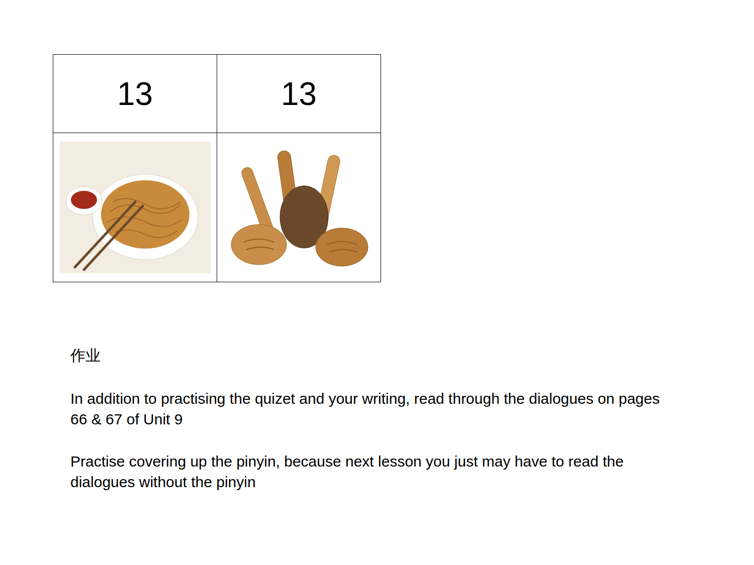| 13 | 13 |
作业
In addition to practising the quizet and your writing, read through the dialogues on pages 66 & 67 of Unit 9
Practise covering up the pinyin, because next lesson you just may have to read the dialogues without the pinyin